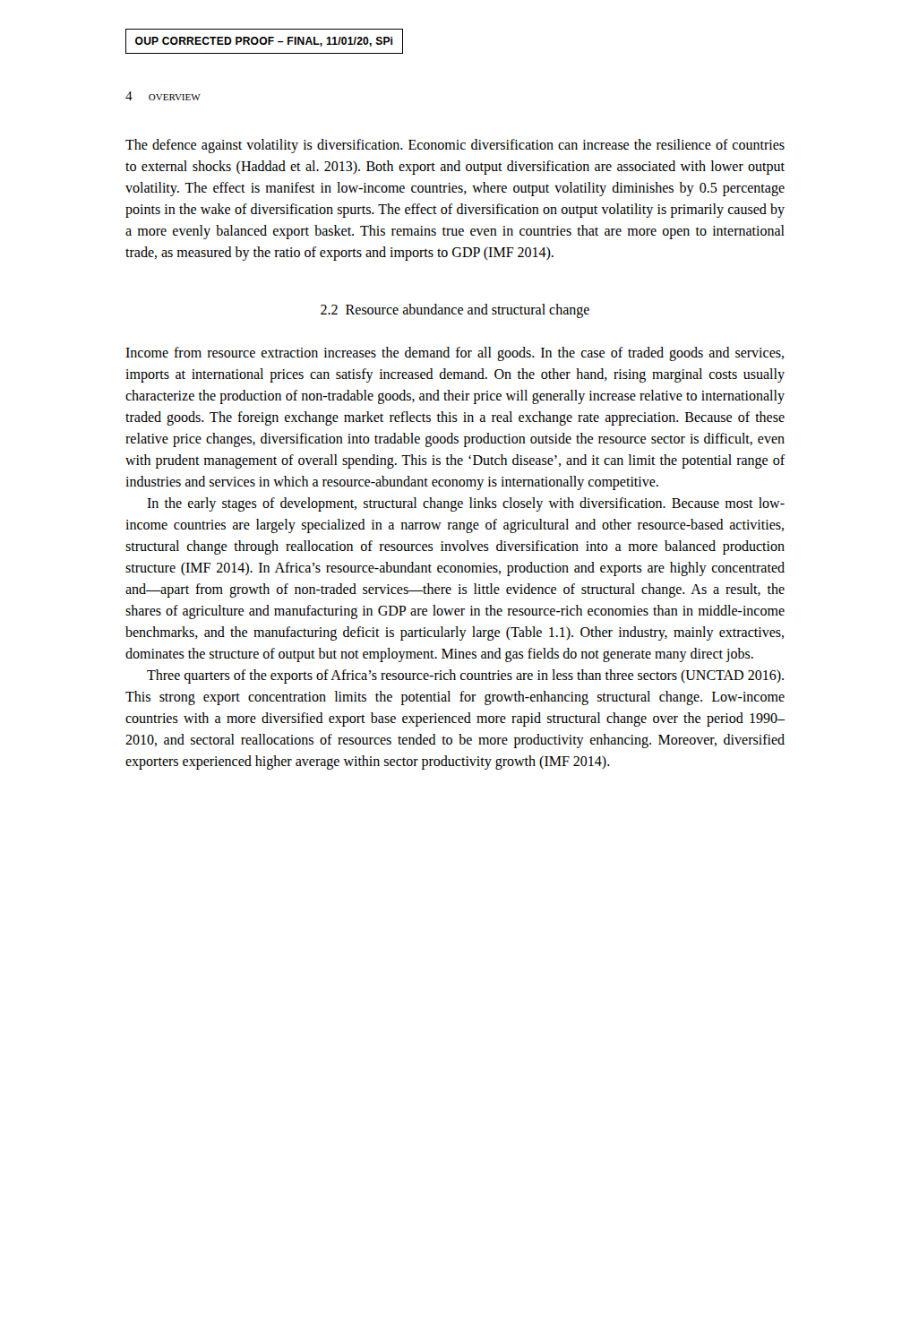OUP CORRECTED PROOF – FINAL, 11/01/20, SPi
4overview
The defence against volatility is diversification. Economic diversification can increase the resilience of countries to external shocks (Haddad et al. 2013). Both export and output diversification are associated with lower output volatility. The effect is manifest in low-income countries, where output volatility diminishes by 0.5 percentage points in the wake of diversification spurts. The effect of diversification on output volatility is primarily caused by a more evenly balanced export basket. This remains true even in countries that are more open to international trade, as measured by the ratio of exports and imports to GDP (IMF 2014).
2.2 Resource abundance and structural change
Income from resource extraction increases the demand for all goods. In the case of traded goods and services, imports at international prices can satisfy increased demand. On the other hand, rising marginal costs usually characterize the production of non-tradable goods, and their price will generally increase relative to internationally traded goods. The foreign exchange market reflects this in a real exchange rate appreciation. Because of these relative price changes, diversification into tradable goods production outside the resource sector is difficult, even with prudent management of overall spending. This is the ‘Dutch disease’, and it can limit the potential range of industries and services in which a resource-abundant economy is internationally competitive.
In the early stages of development, structural change links closely with diversification. Because most low-income countries are largely specialized in a narrow range of agricultural and other resource-based activities, structural change through reallocation of resources involves diversification into a more balanced production structure (IMF 2014). In Africa’s resource-abundant economies, production and exports are highly concentrated and—apart from growth of non-traded services—there is little evidence of structural change. As a result, the shares of agriculture and manufacturing in GDP are lower in the resource-rich economies than in middle-income benchmarks, and the manufacturing deficit is particularly large (Table 1.1). Other industry, mainly extractives, dominates the structure of output but not employment. Mines and gas fields do not generate many direct jobs.
Three quarters of the exports of Africa’s resource-rich countries are in less than three sectors (UNCTAD 2016). This strong export concentration limits the potential for growth-enhancing structural change. Low-income countries with a more diversified export base experienced more rapid structural change over the period 1990–2010, and sectoral reallocations of resources tended to be more productivity enhancing. Moreover, diversified exporters experienced higher average within sector productivity growth (IMF 2014).